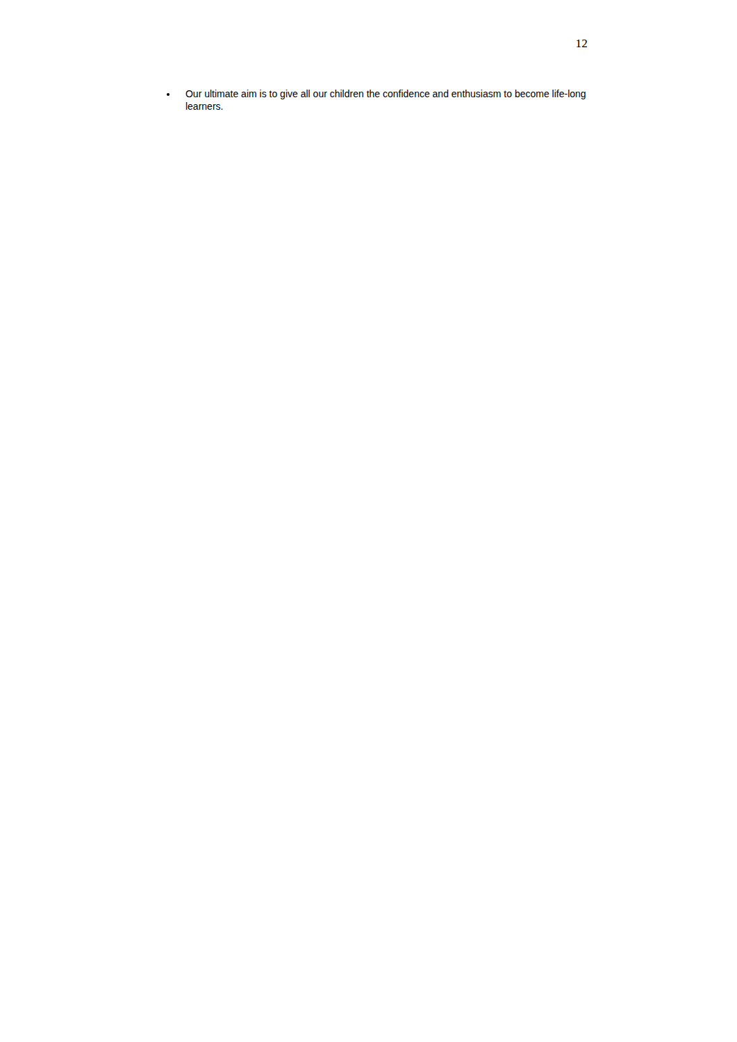12
Our ultimate aim is to give all our children the confidence and enthusiasm to become life-long learners.